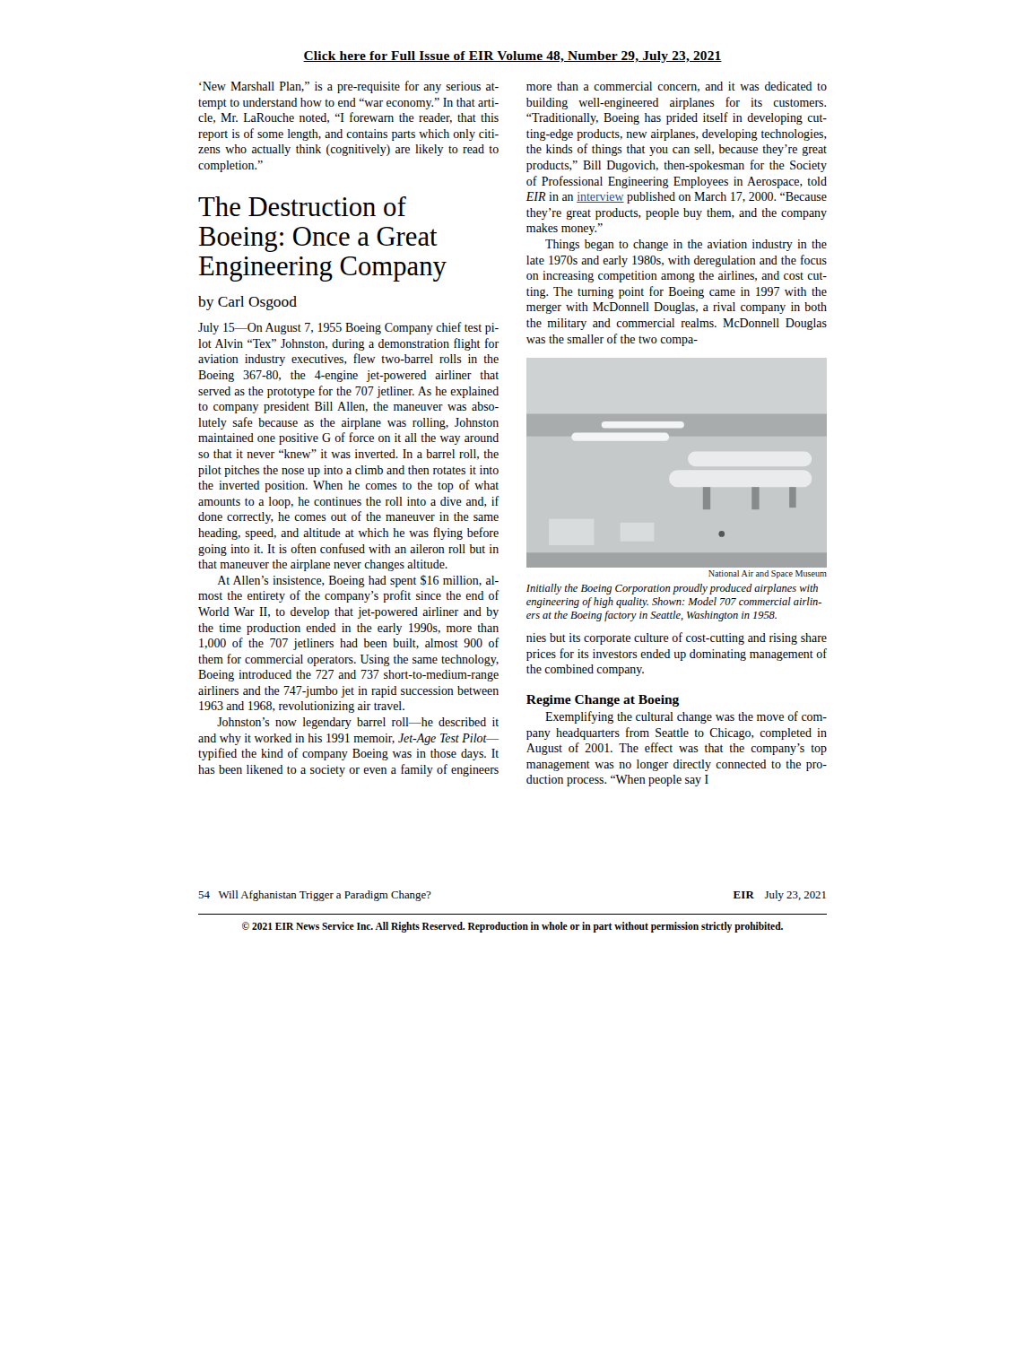Click here for Full Issue of EIR Volume 48, Number 29, July 23, 2021
‘New Marshall Plan,” is a pre-requisite for any serious attempt to understand how to end “war economy.” In that article, Mr. LaRouche noted, “I forewarn the reader, that this report is of some length, and contains parts which only citizens who actually think (cognitively) are likely to read to completion.”
The Destruction of Boeing: Once a Great Engineering Company
by Carl Osgood
July 15—On August 7, 1955 Boeing Company chief test pilot Alvin “Tex” Johnston, during a demonstration flight for aviation industry executives, flew two-barrel rolls in the Boeing 367-80, the 4-engine jet-powered airliner that served as the prototype for the 707 jetliner. As he explained to company president Bill Allen, the maneuver was absolutely safe because as the airplane was rolling, Johnston maintained one positive G of force on it all the way around so that it never “knew” it was inverted. In a barrel roll, the pilot pitches the nose up into a climb and then rotates it into the inverted position. When he comes to the top of what amounts to a loop, he continues the roll into a dive and, if done correctly, he comes out of the maneuver in the same heading, speed, and altitude at which he was flying before going into it. It is often confused with an aileron roll but in that maneuver the airplane never changes altitude.
At Allen’s insistence, Boeing had spent $16 million, almost the entirety of the company’s profit since the end of World War II, to develop that jet-powered airliner and by the time production ended in the early 1990s, more than 1,000 of the 707 jetliners had been built, almost 900 of them for commercial operators. Using the same technology, Boeing introduced the 727 and 737 short-to-medium-range airliners and the 747-jumbo jet in rapid succession between 1963 and 1968, revolutionizing air travel.
Johnston’s now legendary barrel roll—he described it and why it worked in his 1991 memoir, Jet-Age Test Pilot—typified the kind of company Boeing was in those days. It has been likened to a society or even a family of engineers more than a commercial concern, and it was dedicated to building well-engineered airplanes for its customers. “Traditionally, Boeing has prided itself in developing cutting-edge products, new airplanes, developing technologies, the kinds of things that you can sell, because they’re great products,” Bill Dugovich, then-spokesman for the Society of Professional Engineering Employees in Aerospace, told EIR in an interview published on March 17, 2000. “Because they’re great products, people buy them, and the company makes money.”
Things began to change in the aviation industry in the late 1970s and early 1980s, with deregulation and the focus on increasing competition among the airlines, and cost cutting. The turning point for Boeing came in 1997 with the merger with McDonnell Douglas, a rival company in both the military and commercial realms. McDonnell Douglas was the smaller of the two compa-
National Air and Space Museum
Initially the Boeing Corporation proudly produced airplanes with engineering of high quality. Shown: Model 707 commercial airliners at the Boeing factory in Seattle, Washington in 1958.
nies but its corporate culture of cost-cutting and rising share prices for its investors ended up dominating management of the combined company.
Regime Change at Boeing
Exemplifying the cultural change was the move of company headquarters from Seattle to Chicago, completed in August of 2001. The effect was that the company’s top management was no longer directly connected to the production process. “When people say I
54 Will Afghanistan Trigger a Paradigm Change?
EIRJuly 23, 2021
© 2021 EIR News Service Inc. All Rights Reserved. Reproduction in whole or in part without permission strictly prohibited.